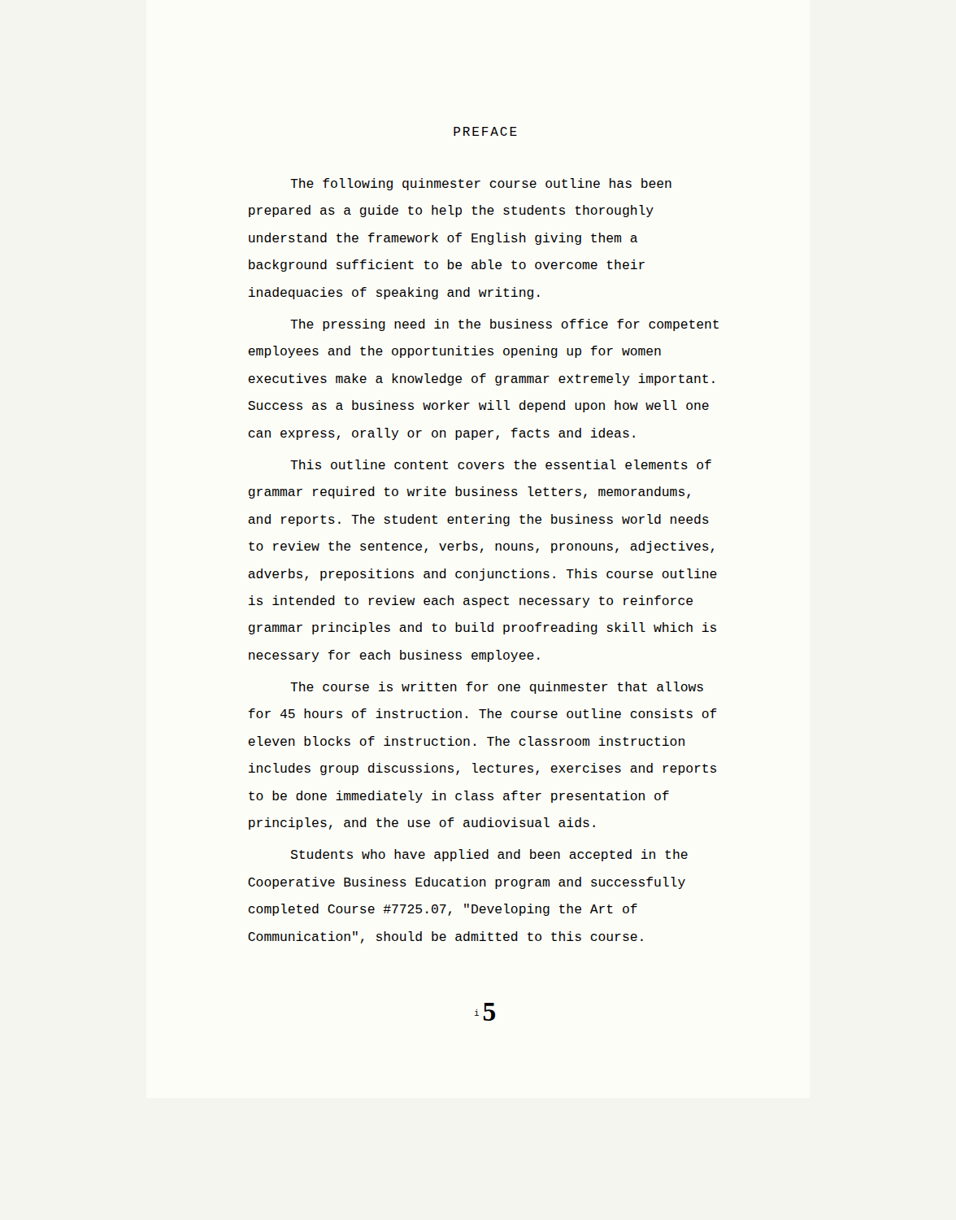PREFACE
The following quinmester course outline has been prepared as a guide to help the students thoroughly understand the framework of English giving them a background sufficient to be able to overcome their inadequacies of speaking and writing.
The pressing need in the business office for competent employees and the opportunities opening up for women executives make a knowledge of grammar extremely important. Success as a business worker will depend upon how well one can express, orally or on paper, facts and ideas.
This outline content covers the essential elements of grammar required to write business letters, memorandums, and reports. The student entering the business world needs to review the sentence, verbs, nouns, pronouns, adjectives, adverbs, prepositions and conjunctions. This course outline is intended to review each aspect necessary to reinforce grammar principles and to build proofreading skill which is necessary for each business employee.
The course is written for one quinmester that allows for 45 hours of instruction. The course outline consists of eleven blocks of instruction. The classroom instruction includes group discussions, lectures, exercises and reports to be done immediately in class after presentation of principles, and the use of audiovisual aids.
Students who have applied and been accepted in the Cooperative Business Education program and successfully completed Course #7725.07, "Developing the Art of Communication", should be admitted to this course.
i 5